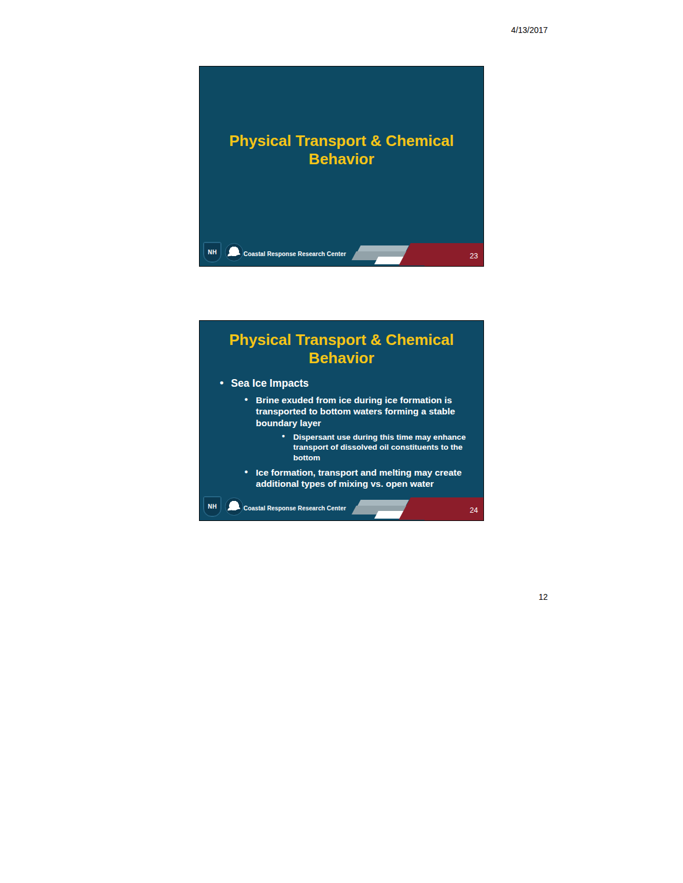4/13/2017
Physical Transport & Chemical Behavior
Coastal Response Research Center
23
Physical Transport & Chemical Behavior
Sea Ice Impacts
Brine exuded from ice during ice formation is transported to bottom waters forming a stable boundary layer
Dispersant use during this time may enhance transport of dissolved oil constituents to the bottom
Ice formation, transport and melting may create additional types of mixing vs. open water
Coastal Response Research Center
24
12